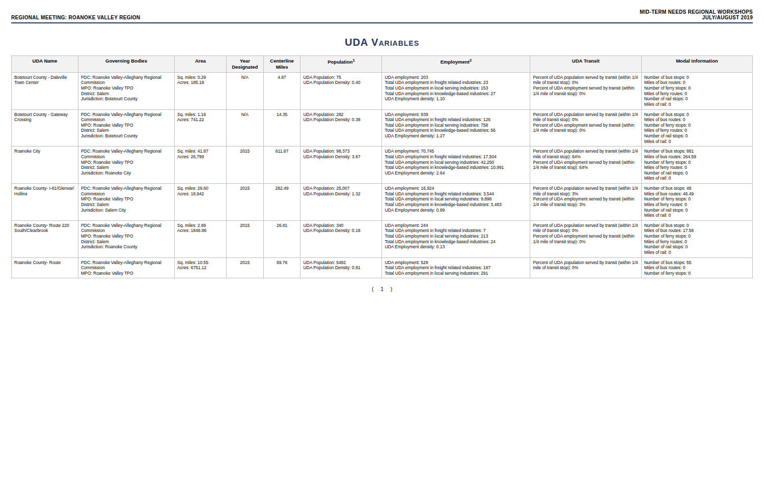Regional Meeting: Roanoke Valley Region
Mid-Term Needs Regional Workshops
July/August 2019
UDA Variables
| UDA Name | Governing Bodies | Area | Year Designated | Centerline Miles | Population 1 | Employment 2 | UDA Transit | Modal Information |
| --- | --- | --- | --- | --- | --- | --- | --- | --- |
| Botetourt County - Daleville Town Center | PDC: Roanoke Valley-Alleghany Regional Commission MPO: Roanoke Valley TPO District: Salem Jurisdiction: Botetourt County | Sq. miles: 0.29 Acres: 185.18 | N/A | 4.87 | UDA Population: 75 UDA Population Density: 0.40 | UDA employment: 203 Total UDA employment in freight related industries: 23 Total UDA employment in local serving industries: 153 Total UDA employment in knowledge-based industries: 27 UDA Employment density: 1.10 | Percent of UDA population served by transit (within 1/4 mile of transit stop): 0% Percent of UDA employment served by transit (within 1/4 mile of transit stop): 0% | Number of bus stops: 0 Miles of bus routes: 0 Number of ferry stops: 0 Miles of ferry routes: 0 Number of rail stops: 0 Miles of rail: 0 |
| Botetourt County - Gateway Crossing | PDC: Roanoke Valley-Alleghany Regional Commission MPO: Roanoke Valley TPO District: Salem Jurisdiction: Botetourt County | Sq. miles: 1.16 Acres: 741.22 | N/A | 14.35 | UDA Population: 282 UDA Population Density: 0.38 | UDA employment: 939 Total UDA employment in freight related industries: 126 Total UDA employment in local serving industries: 758 Total UDA employment in knowledge-based industries: 56 UDA Employment density: 1.27 | Percent of UDA population served by transit (within 1/4 mile of transit stop): 0% Percent of UDA employment served by transit (within 1/4 mile of transit stop): 0% | Number of bus stops: 0 Miles of bus routes: 0 Number of ferry stops: 0 Miles of ferry routes: 0 Number of rail stops: 0 Miles of rail: 0 |
| Roanoke City | PDC: Roanoke Valley-Alleghany Regional Commission MPO: Roanoke Valley TPO District: Salem Jurisdiction: Roanoke City | Sq. miles: 41.87 Acres: 26,799 | 2015 | 611.67 | UDA Population: 98,373 UDA Population Density: 3.67 | UDA employment: 70,745 Total UDA employment in freight related industries: 17,504 Total UDA employment in local serving industries: 42,250 Total UDA employment in knowledge-based industries: 10,991 UDA Employment density: 2.64 | Percent of UDA population served by transit (within 1/4 mile of transit stop): 64% Percent of UDA employment served by transit (within 1/4 mile of transit stop): 64% | Number of bus stops: 881 Miles of bus routes: 264.59 Number of ferry stops: 0 Miles of ferry routes: 0 Number of rail stops: 0 Miles of rail: 0 |
| Roanoke County- I-81/Glenvar/ Hollins | PDC: Roanoke Valley-Alleghany Regional Commission MPO: Roanoke Valley TPO District: Salem Jurisdiction: Salem City | Sq. miles: 29.60 Acres: 18,942 | 2015 | 282.49 | UDA Population: 25,007 UDA Population Density: 1.32 | UDA employment: 16,924 Total UDA employment in freight related industries: 3,544 Total UDA employment in local serving industries: 9,898 Total UDA employment in knowledge-based industries: 3,483 UDA Employment density: 0.89 | Percent of UDA population served by transit (within 1/4 mile of transit stop): 3% Percent of UDA employment served by transit (within 1/4 mile of transit stop): 3% | Number of bus stops: 48 Miles of bus routes: 46.49 Number of ferry stops: 0 Miles of ferry routes: 0 Number of rail stops: 0 Miles of rail: 0 |
| Roanoke County- Route 220 South/Clearbrook | PDC: Roanoke Valley-Alleghany Regional Commission MPO: Roanoke Valley TPO District: Salem Jurisdiction: Roanoke County | Sq. miles: 2.89 Acres: 1846.86 | 2015 | 26.81 | UDA Population: 340 UDA Population Density: 0.18 | UDA employment: 244 Total UDA employment in freight related industries: 7 Total UDA employment in local serving industries: 213 Total UDA employment in knowledge-based industries: 24 UDA Employment density: 0.13 | Percent of UDA population served by transit (within 1/4 mile of transit stop): 0% Percent of UDA employment served by transit (within 1/4 mile of transit stop): 0% | Number of bus stops: 0 Miles of bus routes: 17.58 Number of ferry stops: 0 Miles of ferry routes: 0 Number of rail stops: 0 Miles of rail: 0 |
| Roanoke County- Route | PDC: Roanoke Valley-Alleghany Regional Commission MPO: Roanoke Valley TPO | Sq. miles: 10.55 Acres: 6751.12 | 2015 | 69.76 | UDA Population: 5492 UDA Population Density: 0.81 | UDA employment: 529 Total UDA employment in freight related industries: 197 Total UDA employment in local serving industries: 291 | Percent of UDA population served by transit (within 1/4 mile of transit stop): 0% | Number of bus stops: 55 Miles of bus routes: 0 Number of ferry stops: 0 |
(1)